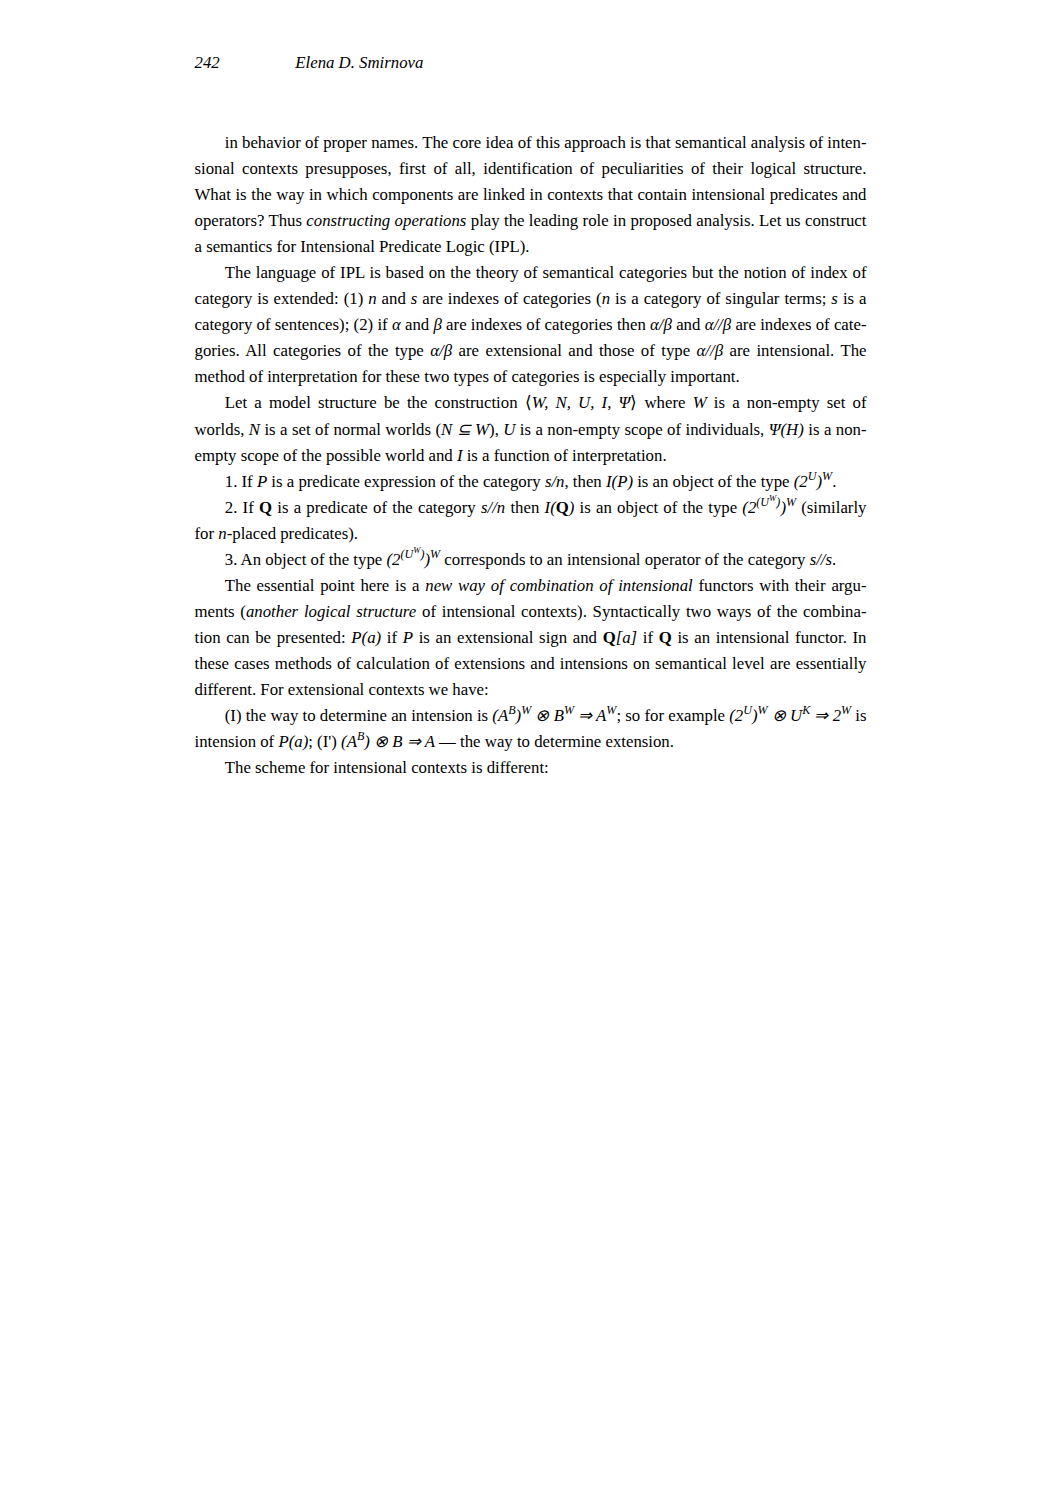242 Elena D. Smirnova
in behavior of proper names. The core idea of this approach is that semantical analysis of intensional contexts presupposes, first of all, identification of peculiarities of their logical structure. What is the way in which components are linked in contexts that contain intensional predicates and operators? Thus constructing operations play the leading role in proposed analysis. Let us construct a semantics for Intensional Predicate Logic (IPL).
The language of IPL is based on the theory of semantical categories but the notion of index of category is extended: (1) n and s are indexes of categories (n is a category of singular terms; s is a category of sentences); (2) if α and β are indexes of categories then α/β and α//β are indexes of categories. All categories of the type α/β are extensional and those of type α//β are intensional. The method of interpretation for these two types of categories is especially important.
Let a model structure be the construction ⟨W, N, U, I, Ψ⟩ where W is a non-empty set of worlds, N is a set of normal worlds (N ⊆ W), U is a non-empty scope of individuals, Ψ(H) is a non-empty scope of the possible world and I is a function of interpretation.
1. If P is a predicate expression of the category s/n, then I(P) is an object of the type (2U)W.
2. If Q is a predicate of the category s//n then I(Q) is an object of the type (2(UW))W (similarly for n-placed predicates).
3. An object of the type (2(UW))W corresponds to an intensional operator of the category s//s.
The essential point here is a new way of combination of intensional functors with their arguments (another logical structure of intensional contexts). Syntactically two ways of the combination can be presented: P(a) if P is an extensional sign and Q[a] if Q is an intensional functor. In these cases methods of calculation of extensions and intensions on semantical level are essentially different. For extensional contexts we have:
(I) the way to determine an intension is (AB)W ⊗ BW ⇒ AW; so for example (2U)W ⊗ UK ⇒ 2W is intension of P(a); (I') (AB) ⊗ B ⇒ A — the way to determine extension.
The scheme for intensional contexts is different: